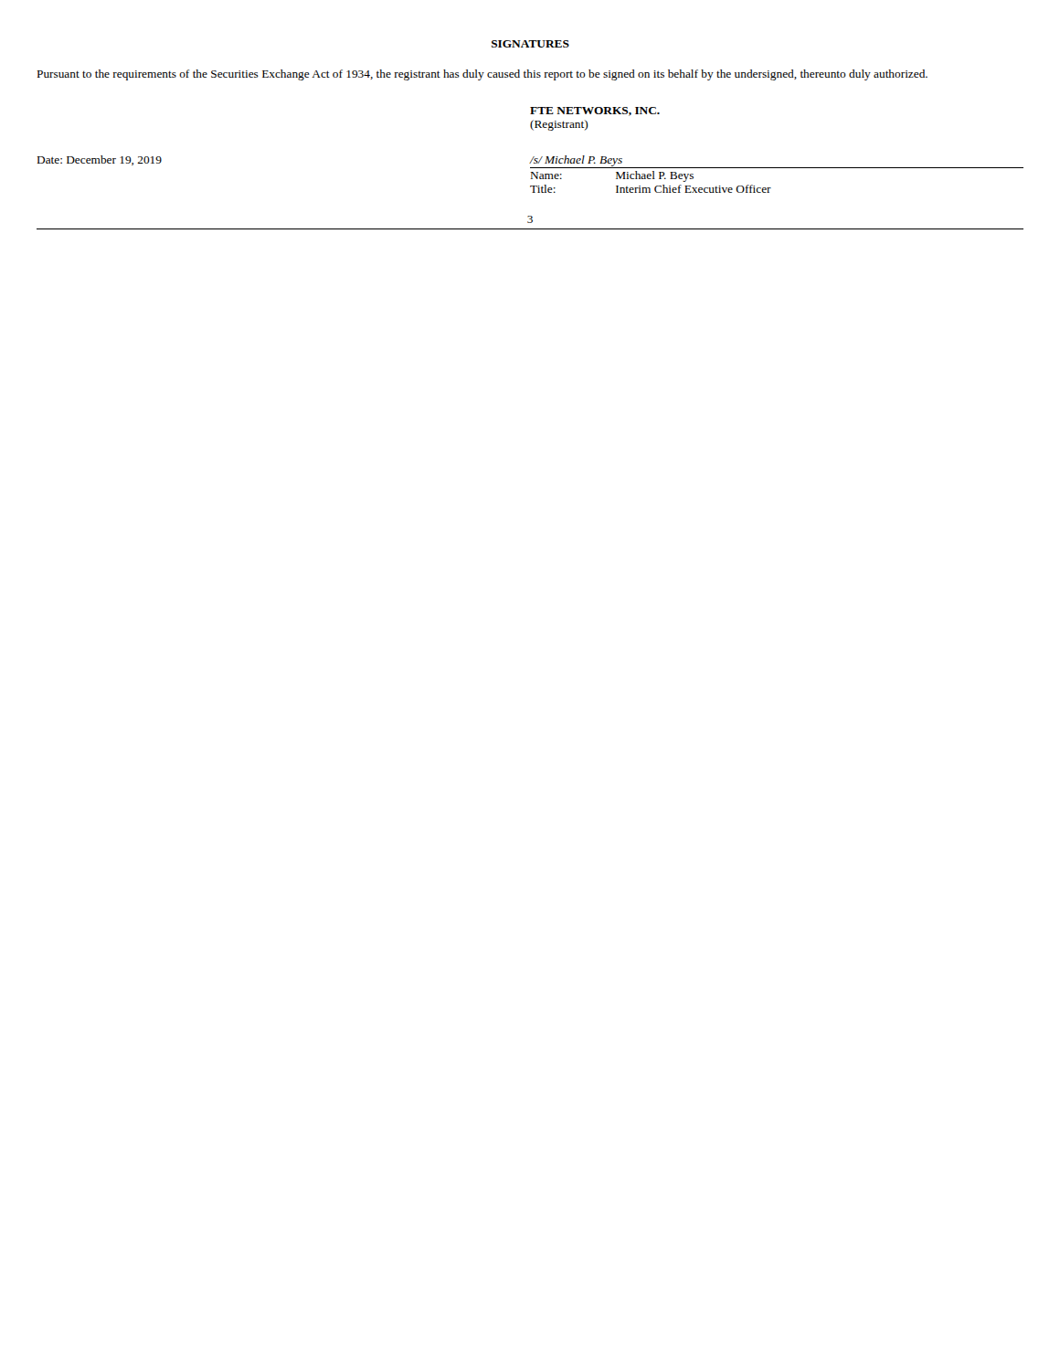SIGNATURES
Pursuant to the requirements of the Securities Exchange Act of 1934, the registrant has duly caused this report to be signed on its behalf by the undersigned, thereunto duly authorized.
| | FTE NETWORKS, INC. (Registrant) |
| Date: December 19, 2019 | / /s/ Michael P. Beys / / Name: / Michael P. Beys / / Title: / Interim Chief Executive Officer / |
3